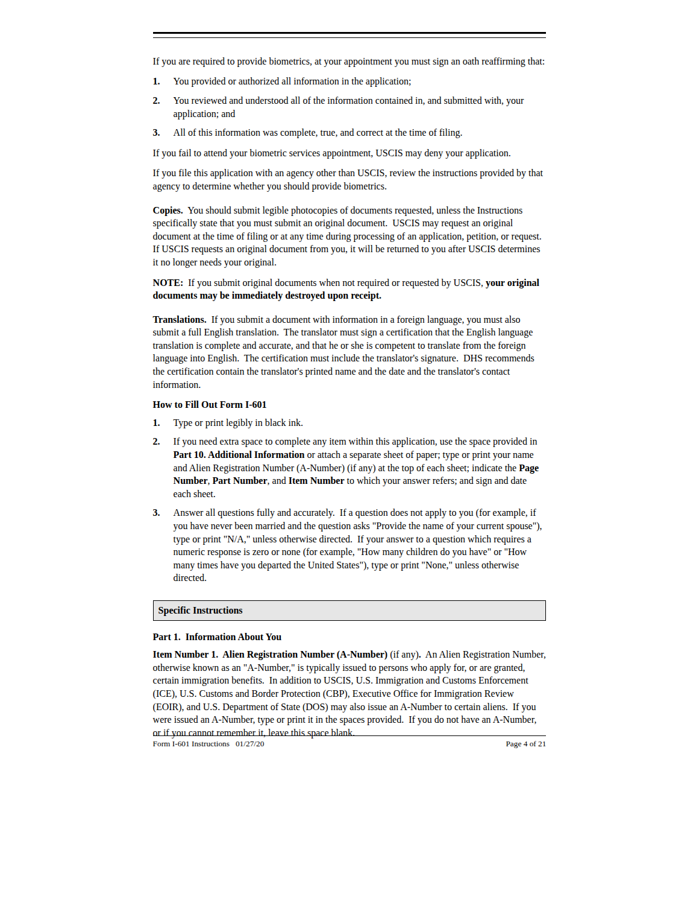If you are required to provide biometrics, at your appointment you must sign an oath reaffirming that:
1. You provided or authorized all information in the application;
2. You reviewed and understood all of the information contained in, and submitted with, your application; and
3. All of this information was complete, true, and correct at the time of filing.
If you fail to attend your biometric services appointment, USCIS may deny your application.
If you file this application with an agency other than USCIS, review the instructions provided by that agency to determine whether you should provide biometrics.
Copies. You should submit legible photocopies of documents requested, unless the Instructions specifically state that you must submit an original document. USCIS may request an original document at the time of filing or at any time during processing of an application, petition, or request. If USCIS requests an original document from you, it will be returned to you after USCIS determines it no longer needs your original.
NOTE: If you submit original documents when not required or requested by USCIS, your original documents may be immediately destroyed upon receipt.
Translations. If you submit a document with information in a foreign language, you must also submit a full English translation. The translator must sign a certification that the English language translation is complete and accurate, and that he or she is competent to translate from the foreign language into English. The certification must include the translator's signature. DHS recommends the certification contain the translator's printed name and the date and the translator's contact information.
How to Fill Out Form I-601
1. Type or print legibly in black ink.
2. If you need extra space to complete any item within this application, use the space provided in Part 10. Additional Information or attach a separate sheet of paper; type or print your name and Alien Registration Number (A-Number) (if any) at the top of each sheet; indicate the Page Number, Part Number, and Item Number to which your answer refers; and sign and date each sheet.
3. Answer all questions fully and accurately. If a question does not apply to you (for example, if you have never been married and the question asks "Provide the name of your current spouse"), type or print "N/A," unless otherwise directed. If your answer to a question which requires a numeric response is zero or none (for example, "How many children do you have" or "How many times have you departed the United States"), type or print "None," unless otherwise directed.
Specific Instructions
Part 1. Information About You
Item Number 1. Alien Registration Number (A-Number) (if any). An Alien Registration Number, otherwise known as an "A-Number," is typically issued to persons who apply for, or are granted, certain immigration benefits. In addition to USCIS, U.S. Immigration and Customs Enforcement (ICE), U.S. Customs and Border Protection (CBP), Executive Office for Immigration Review (EOIR), and U.S. Department of State (DOS) may also issue an A-Number to certain aliens. If you were issued an A-Number, type or print it in the spaces provided. If you do not have an A-Number, or if you cannot remember it, leave this space blank.
Form I-601 Instructions 01/27/20 Page 4 of 21